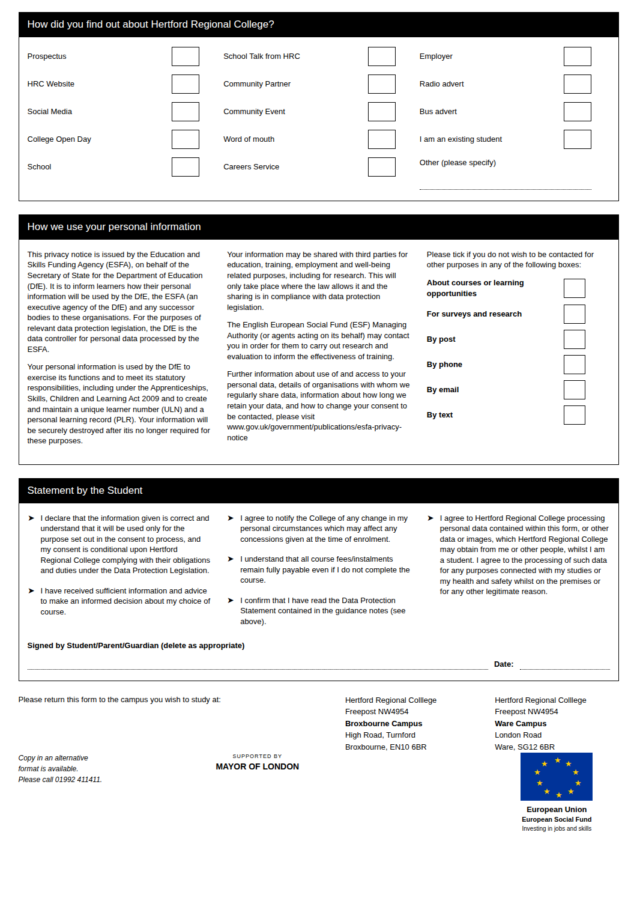How did you find out about Hertford Regional College?
Prospectus
School Talk from HRC
Employer
HRC Website
Community Partner
Radio advert
Social Media
Community Event
Bus advert
College Open Day
Word of mouth
I am an existing student
School
Careers Service
Other (please specify)
How we use your personal information
This privacy notice is issued by the Education and Skills Funding Agency (ESFA), on behalf of the Secretary of State for the Department of Education (DfE). It is to inform learners how their personal information will be used by the DfE, the ESFA (an executive agency of the DfE) and any successor bodies to these organisations. For the purposes of relevant data protection legislation, the DfE is the data controller for personal data processed by the ESFA.
Your personal information is used by the DfE to exercise its functions and to meet its statutory responsibilities, including under the Apprenticeships, Skills, Children and Learning Act 2009 and to create and maintain a unique learner number (ULN) and a personal learning record (PLR). Your information will be securely destroyed after itis no longer required for these purposes.
Your information may be shared with third parties for education, training, employment and well-being related purposes, including for research. This will only take place where the law allows it and the sharing is in compliance with data protection legislation.
The English European Social Fund (ESF) Managing Authority (or agents acting on its behalf) may contact you in order for them to carry out research and evaluation to inform the effectiveness of training.
Further information about use of and access to your personal data, details of organisations with whom we regularly share data, information about how long we retain your data, and how to change your consent to be contacted, please visit www.gov.uk/government/publications/esfa-privacy-notice
Please tick if you do not wish to be contacted for other purposes in any of the following boxes:
About courses or learning opportunities
For surveys and research
By post
By phone
By email
By text
Statement by the Student
➤
I declare that the information given is correct and understand that it will be used only for the purpose set out in the consent to process, and my consent is conditional upon Hertford Regional College complying with their obligations and duties under the Data Protection Legislation.
➤
I have received sufficient information and advice to make an informed decision about my choice of course.
➤
I agree to notify the College of any change in my personal circumstances which may affect any concessions given at the time of enrolment.
➤
I understand that all course fees/instalments remain fully payable even if I do not complete the course.
➤
I confirm that I have read the Data Protection Statement contained in the guidance notes (see above).
➤
I agree to Hertford Regional College processing personal data contained within this form, or other data or images, which Hertford Regional College may obtain from me or other people, whilst I am a student. I agree to the processing of such data for any purposes connected with my studies or my health and safety whilst on the premises or for any other legitimate reason.
Signed by Student/Parent/Guardian (delete as appropriate)
Date:
Please return this form to the campus you wish to study at:
Hertford Regional Colllege
Freepost NW4954
Broxbourne Campus
High Road, Turnford
Broxbourne, EN10 6BR
Hertford Regional Colllege
Freepost NW4954
Ware Campus
London Road
Ware, SG12 6BR
Copy in an alternative
format is available.
Please call 01992 411411.
SUPPORTED BY
MAYOR OF LONDON
★ ★ ★ ★ ★ ★ ★ ★ ★ ★
European Union
European Social Fund
Investing in jobs and skills